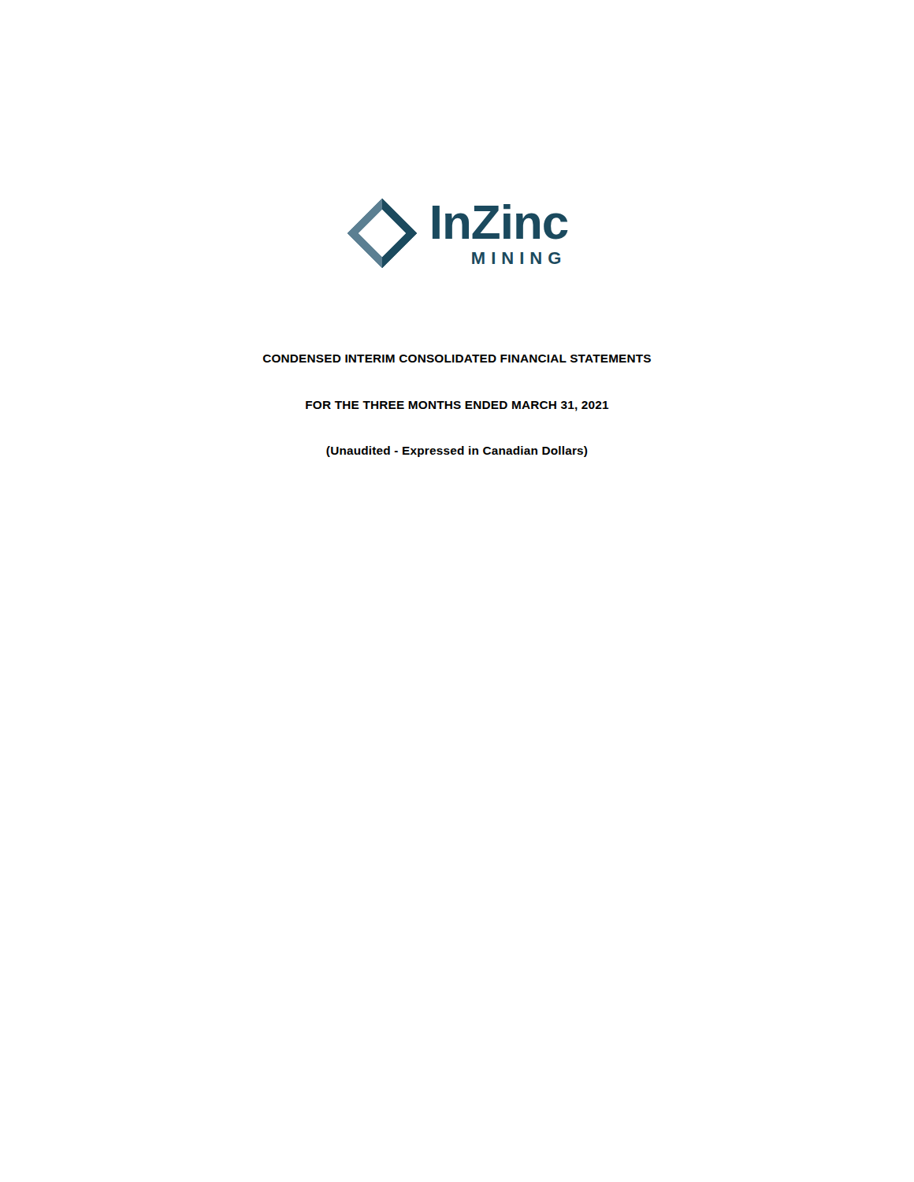In Zinc
MINING
CONDENSED INTERIM CONSOLIDATED FINANCIAL STATEMENTS
FOR THE THREE MONTHS ENDED MARCH 31, 2021
(Unaudited - Expressed in Canadian Dollars)